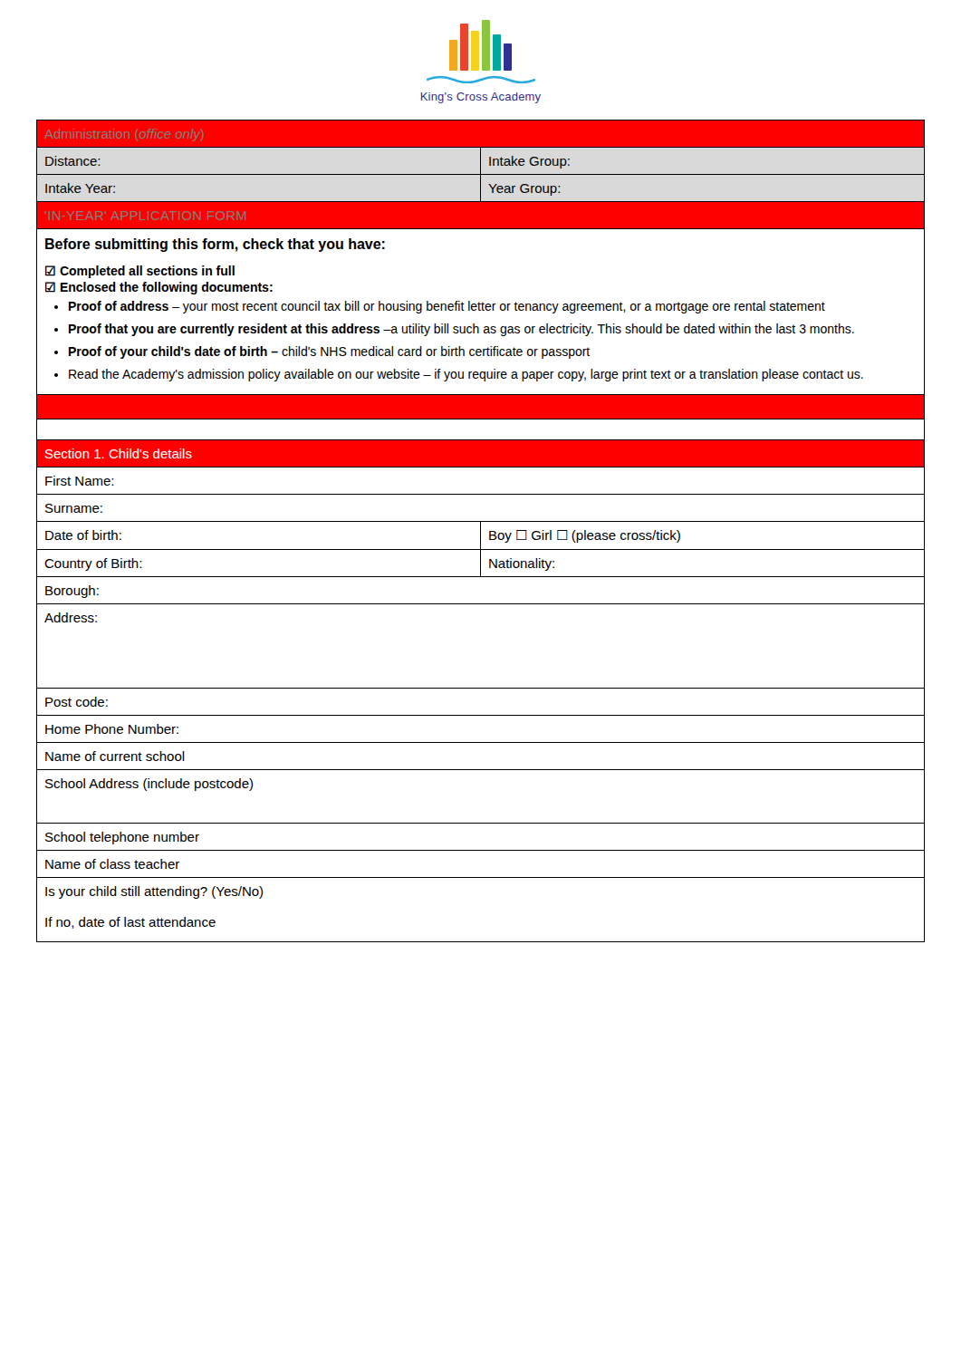King's Cross Academy
| Administration ( office only ) |
| Distance: | Intake Group: |
| Intake Year: | Year Group: |
| 'IN-YEAR' APPLICATION FORM |
| Before submitting this form, check that you have: ☑ Completed all sections in full ☑ Enclosed the following documents: Proof of address – your most recent council tax bill or housing benefit letter or tenancy agreement, or a mortgage ore rental statement Proof that you are currently resident at this address –a utility bill such as gas or electricity. This should be dated within the last 3 months. Proof of your child's date of birth – child's NHS medical card or birth certificate or passport Read the Academy's admission policy available on our website – if you require a paper copy, large print text or a translation please contact us. |
| Section 1. Child's details |
| First Name: |
| Surname: |
| Date of birth: | Boy ☐ Girl ☐ (please cross/tick) |
| Country of Birth: | Nationality: |
| Borough: |
| Address: |
| Post code: |
| Home Phone Number: |
| Name of current school |
| School Address (include postcode) |
| School telephone number |
| Name of class teacher |
| Is your child still attending? (Yes/No) If no, date of last attendance |